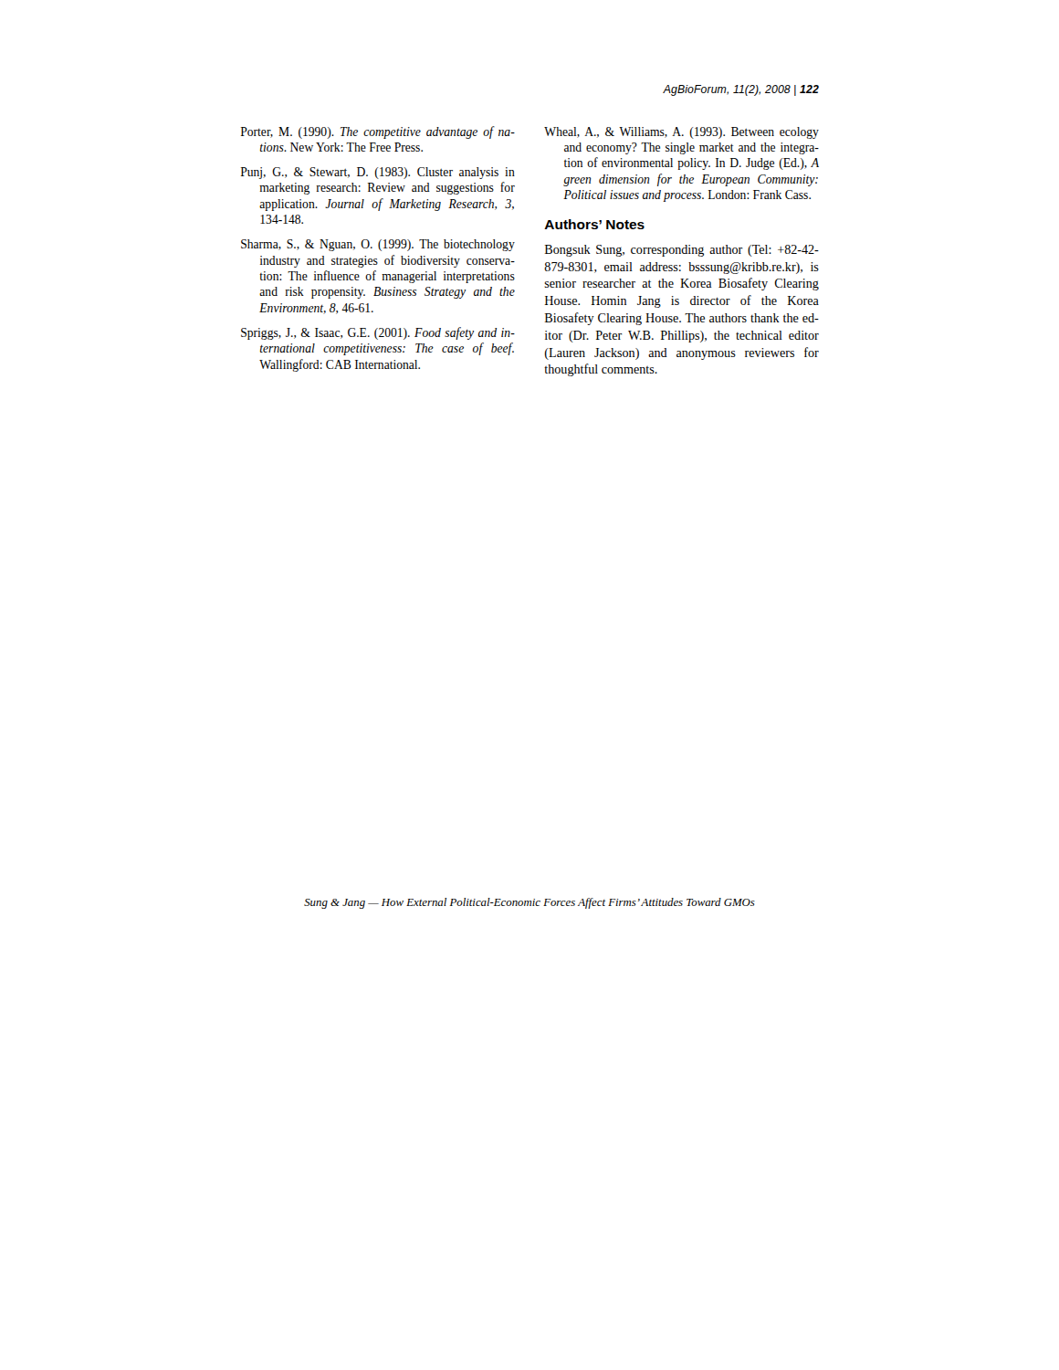AgBioForum, 11(2), 2008 | 122
Porter, M. (1990). The competitive advantage of nations. New York: The Free Press.
Punj, G., & Stewart, D. (1983). Cluster analysis in marketing research: Review and suggestions for application. Journal of Marketing Research, 3, 134-148.
Sharma, S., & Nguan, O. (1999). The biotechnology industry and strategies of biodiversity conservation: The influence of managerial interpretations and risk propensity. Business Strategy and the Environment, 8, 46-61.
Spriggs, J., & Isaac, G.E. (2001). Food safety and international competitiveness: The case of beef. Wallingford: CAB International.
Wheal, A., & Williams, A. (1993). Between ecology and economy? The single market and the integration of environmental policy. In D. Judge (Ed.), A green dimension for the European Community: Political issues and process. London: Frank Cass.
Authors’ Notes
Bongsuk Sung, corresponding author (Tel: +82-42-879-8301, email address: bsssung@kribb.re.kr), is senior researcher at the Korea Biosafety Clearing House. Homin Jang is director of the Korea Biosafety Clearing House. The authors thank the editor (Dr. Peter W.B. Phillips), the technical editor (Lauren Jackson) and anonymous reviewers for thoughtful comments.
Sung & Jang — How External Political-Economic Forces Affect Firms’ Attitudes Toward GMOs